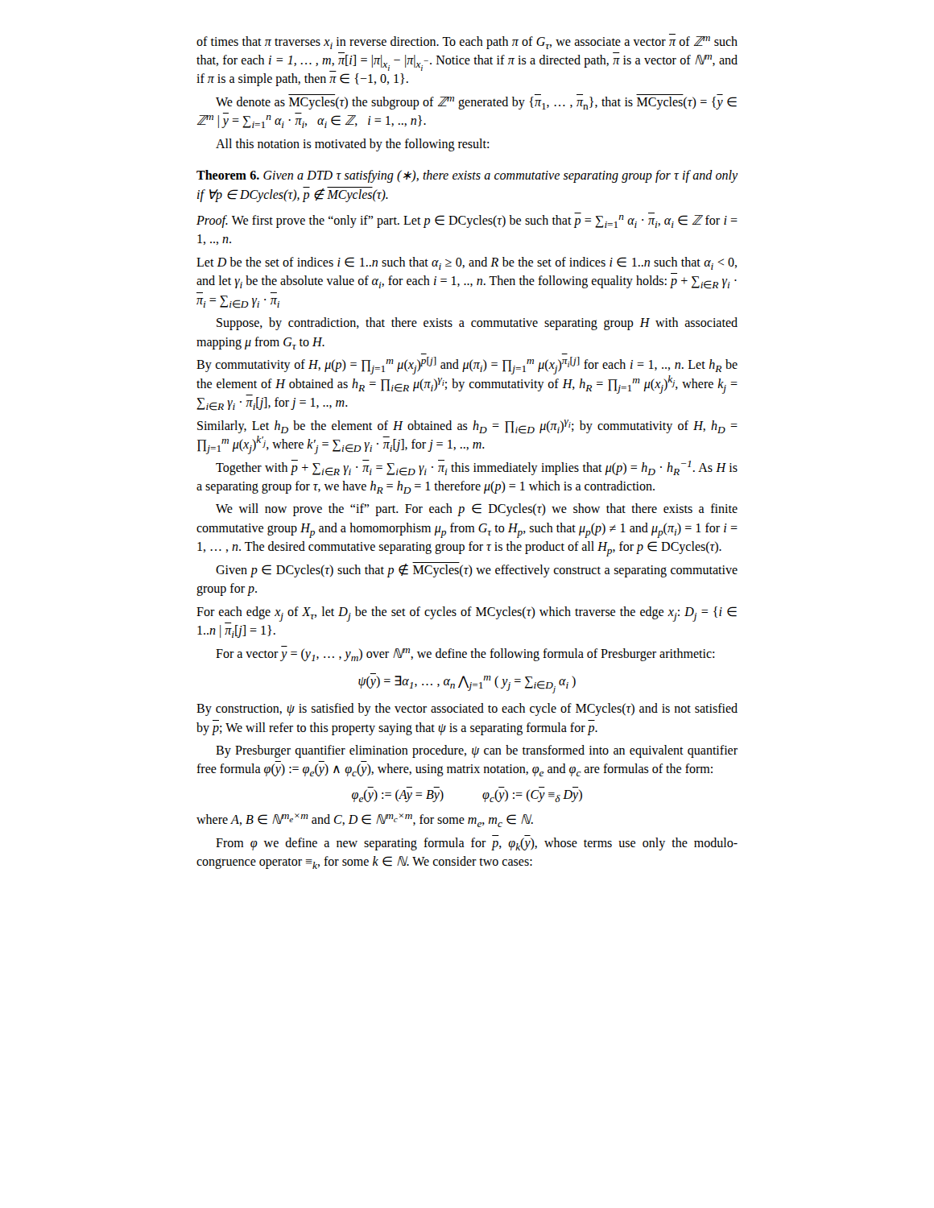of times that π traverses xi in reverse direction. To each path π of Gτ, we associate a vector π of ℤm such that, for each i = 1, … , m, π[i] = |π|xi − |π|xi−. Notice that if π is a directed path, π is a vector of ℕm, and if π is a simple path, then π ∈ {−1, 0, 1}.
We denote as MCycles(τ) the subgroup of ℤm generated by {π1, … , πn}, that is MCycles(τ) = {y ∈ ℤm | y = ∑i=1n αi · πi, αi ∈ ℤ, i = 1, .., n}.
All this notation is motivated by the following result:
Theorem 6. Given a DTD τ satisfying (∗), there exists a commutative separating group for τ if and only if ∀p ∈ DCycles(τ), p ∉ MCycles(τ).
Proof. We first prove the “only if” part. Let p ∈ DCycles(τ) be such that p = ∑i=1n αi · πi, αi ∈ ℤ for i = 1, .., n.
Let D be the set of indices i ∈ 1..n such that αi ≥ 0, and R be the set of indices i ∈ 1..n such that αi < 0, and let γi be the absolute value of αi, for each i = 1, .., n. Then the following equality holds: p + ∑i∈R γi · πi = ∑i∈D γi · πi
Suppose, by contradiction, that there exists a commutative separating group H with associated mapping μ from Gτ to H.
By commutativity of H, μ(p) = ∏j=1m μ(xj)p[j] and μ(πi) = ∏j=1m μ(xj)πi[j] for each i = 1, .., n. Let hR be the element of H obtained as hR = ∏i∈R μ(πi)γi; by commutativity of H, hR = ∏j=1m μ(xj)kj, where kj = ∑i∈R γi · πi[j], for j = 1, .., m.
Similarly, Let hD be the element of H obtained as hD = ∏i∈D μ(πi)γi; by commutativity of H, hD = ∏j=1m μ(xj)k′j, where k′j = ∑i∈D γi · πi[j], for j = 1, .., m.
Together with p + ∑i∈R γi · πi = ∑i∈D γi · πi this immediately implies that μ(p) = hD · hR−1. As H is a separating group for τ, we have hR = hD = 1 therefore μ(p) = 1 which is a contradiction.
We will now prove the “if” part. For each p ∈ DCycles(τ) we show that there exists a finite commutative group Hp and a homomorphism μp from Gτ to Hp, such that μp(p) ≠ 1 and μp(πi) = 1 for i = 1, … , n. The desired commutative separating group for τ is the product of all Hp, for p ∈ DCycles(τ).
Given p ∈ DCycles(τ) such that p ∉ MCycles(τ) we effectively construct a separating commutative group for p.
For each edge xj of Xτ, let Dj be the set of cycles of MCycles(τ) which traverse the edge xj: Dj = {i ∈ 1..n | πi[j] = 1}.
For a vector y = (y1, … , ym) over ℕm, we define the following formula of Presburger arithmetic:
ψ(y) = ∃α1, … , αn ⋀j=1m ( yj = ∑i∈Dj αi )
By construction, ψ is satisfied by the vector associated to each cycle of MCycles(τ) and is not satisfied by p; We will refer to this property saying that ψ is a separating formula for p.
By Presburger quantifier elimination procedure, ψ can be transformed into an equivalent quantifier free formula φ(y) := φe(y) ∧ φc(y), where, using matrix notation, φe and φc are formulas of the form:
φe(y) := (Ay = By) φc(y) := (Cy ≡δ Dy)
where A, B ∈ ℕme×m and C, D ∈ ℕmc×m, for some me, mc ∈ ℕ.
From φ we define a new separating formula for p, φk(y), whose terms use only the modulo-congruence operator ≡k, for some k ∈ ℕ. We consider two cases: